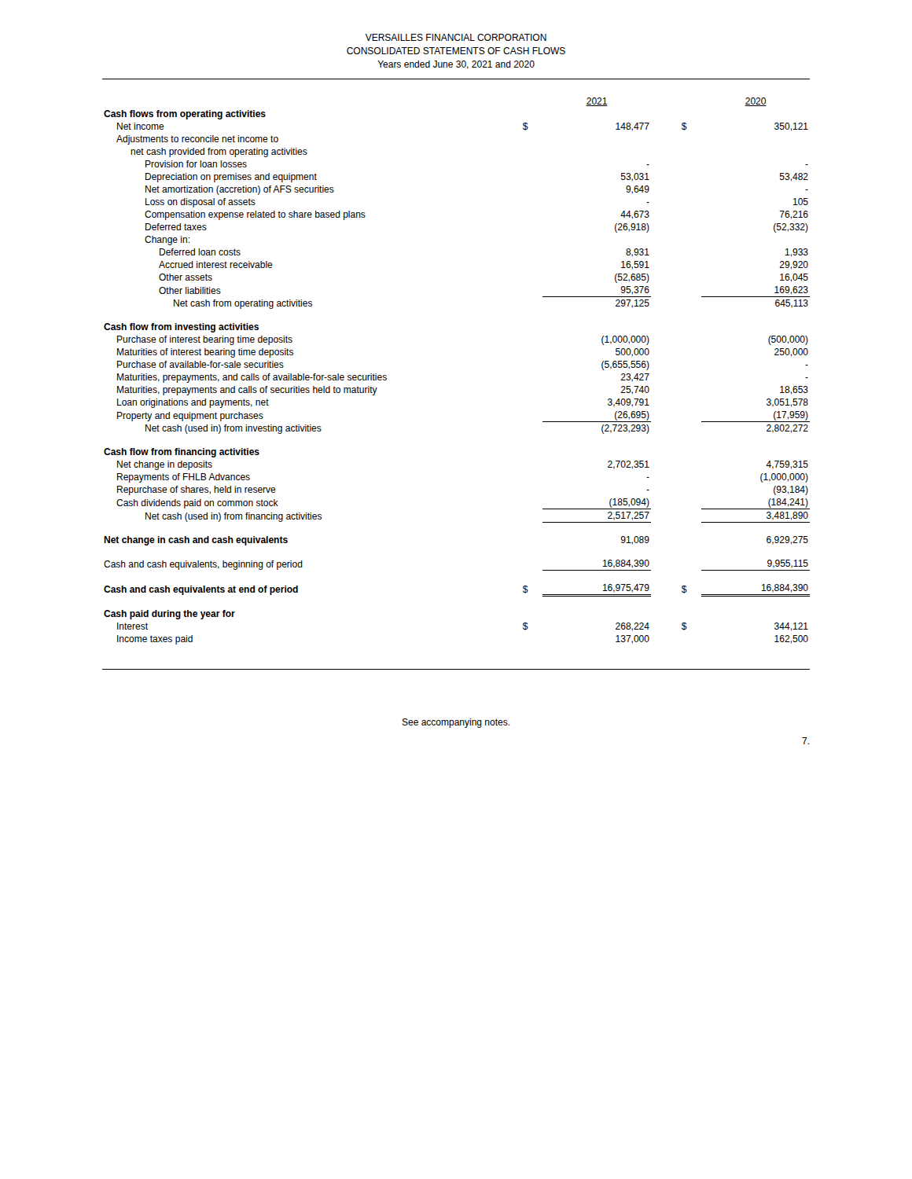VERSAILLES FINANCIAL CORPORATION
CONSOLIDATED STATEMENTS OF CASH FLOWS
Years ended June 30, 2021 and 2020
| | | 2021 | | | 2020 |
| Cash flows from operating activities | | | | | |
| Net income | $ | 148,477 | | $ | 350,121 |
| Adjustments to reconcile net income to | | | | | |
| net cash provided from operating activities | | | | | |
| Provision for loan losses | | - | | | - |
| Depreciation on premises and equipment | | 53,031 | | | 53,482 |
| Net amortization (accretion) of AFS securities | | 9,649 | | | - |
| Loss on disposal of assets | | - | | | 105 |
| Compensation expense related to share based plans | | 44,673 | | | 76,216 |
| Deferred taxes | | (26,918) | | | (52,332) |
| Change in: | | | | | |
| Deferred loan costs | | 8,931 | | | 1,933 |
| Accrued interest receivable | | 16,591 | | | 29,920 |
| Other assets | | (52,685) | | | 16,045 |
| Other liabilities | | 95,376 | | | 169,623 |
| Net cash from operating activities | | 297,125 | | | 645,113 |
| Cash flow from investing activities | | | | | |
| Purchase of interest bearing time deposits | | (1,000,000) | | | (500,000) |
| Maturities of interest bearing time deposits | | 500,000 | | | 250,000 |
| Purchase of available-for-sale securities | | (5,655,556) | | | - |
| Maturities, prepayments, and calls of available-for-sale securities | | 23,427 | | | - |
| Maturities, prepayments and calls of securities held to maturity | | 25,740 | | | 18,653 |
| Loan originations and payments, net | | 3,409,791 | | | 3,051,578 |
| Property and equipment purchases | | (26,695) | | | (17,959) |
| Net cash (used in) from investing activities | | (2,723,293) | | | 2,802,272 |
| Cash flow from financing activities | | | | | |
| Net change in deposits | | 2,702,351 | | | 4,759,315 |
| Repayments of FHLB Advances | | - | | | (1,000,000) |
| Repurchase of shares, held in reserve | | - | | | (93,184) |
| Cash dividends paid on common stock | | (185,094) | | | (184,241) |
| Net cash (used in) from financing activities | | 2,517,257 | | | 3,481,890 |
| Net change in cash and cash equivalents | | 91,089 | | | 6,929,275 |
| Cash and cash equivalents, beginning of period | | 16,884,390 | | | 9,955,115 |
| Cash and cash equivalents at end of period | $ | 16,975,479 | | $ | 16,884,390 |
| Cash paid during the year for | | | | | |
| Interest | $ | 268,224 | | $ | 344,121 |
| Income taxes paid | | 137,000 | | | 162,500 |
See accompanying notes.
7.